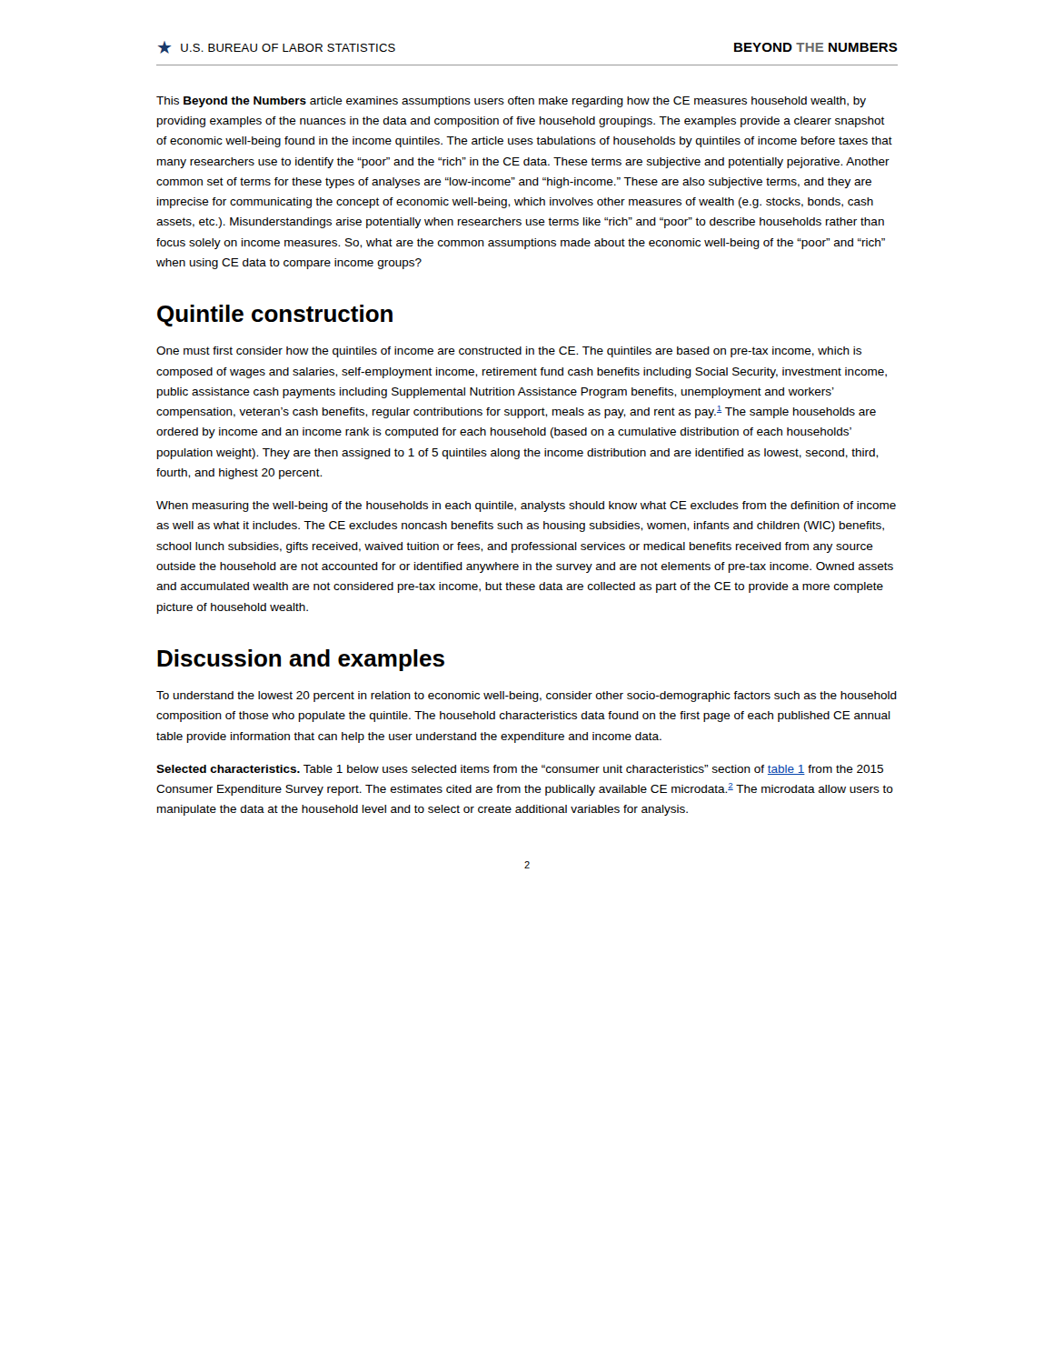★U.S. BUREAU OF LABOR STATISTICS
BEYOND THE NUMBERS
This Beyond the Numbers article examines assumptions users often make regarding how the CE measures household wealth, by providing examples of the nuances in the data and composition of five household groupings. The examples provide a clearer snapshot of economic well-being found in the income quintiles. The article uses tabulations of households by quintiles of income before taxes that many researchers use to identify the “poor” and the “rich” in the CE data. These terms are subjective and potentially pejorative. Another common set of terms for these types of analyses are “low-income” and “high-income.” These are also subjective terms, and they are imprecise for communicating the concept of economic well-being, which involves other measures of wealth (e.g. stocks, bonds, cash assets, etc.). Misunderstandings arise potentially when researchers use terms like “rich” and “poor” to describe households rather than focus solely on income measures. So, what are the common assumptions made about the economic well-being of the “poor” and “rich” when using CE data to compare income groups?
Quintile construction
One must first consider how the quintiles of income are constructed in the CE. The quintiles are based on pre-tax income, which is composed of wages and salaries, self-employment income, retirement fund cash benefits including Social Security, investment income, public assistance cash payments including Supplemental Nutrition Assistance Program benefits, unemployment and workers’ compensation, veteran’s cash benefits, regular contributions for support, meals as pay, and rent as pay.1 The sample households are ordered by income and an income rank is computed for each household (based on a cumulative distribution of each households’ population weight). They are then assigned to 1 of 5 quintiles along the income distribution and are identified as lowest, second, third, fourth, and highest 20 percent.
When measuring the well-being of the households in each quintile, analysts should know what CE excludes from the definition of income as well as what it includes. The CE excludes noncash benefits such as housing subsidies, women, infants and children (WIC) benefits, school lunch subsidies, gifts received, waived tuition or fees, and professional services or medical benefits received from any source outside the household are not accounted for or identified anywhere in the survey and are not elements of pre-tax income. Owned assets and accumulated wealth are not considered pre-tax income, but these data are collected as part of the CE to provide a more complete picture of household wealth.
Discussion and examples
To understand the lowest 20 percent in relation to economic well-being, consider other socio-demographic factors such as the household composition of those who populate the quintile. The household characteristics data found on the first page of each published CE annual table provide information that can help the user understand the expenditure and income data.
Selected characteristics. Table 1 below uses selected items from the “consumer unit characteristics” section of table 1 from the 2015 Consumer Expenditure Survey report. The estimates cited are from the publically available CE microdata.2 The microdata allow users to manipulate the data at the household level and to select or create additional variables for analysis.
2